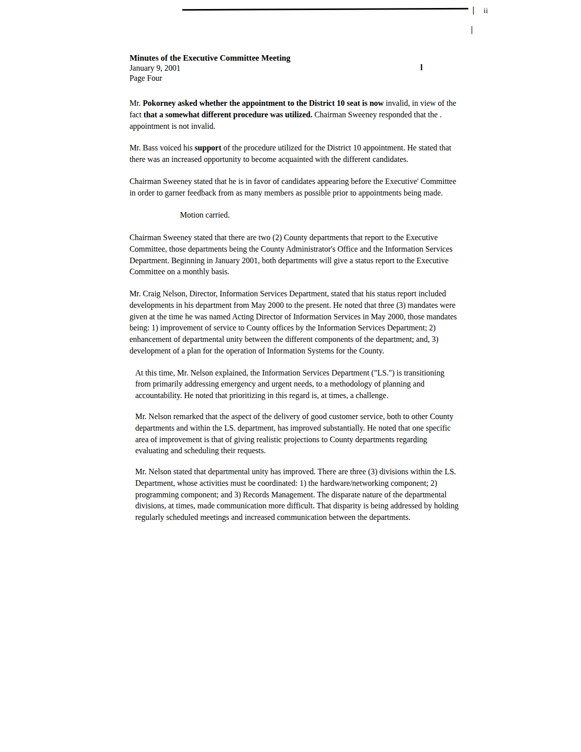| ii
|
Minutes of the Executive Committee Meeting
January 9, 2001l
Page Four
Mr. Pokorney asked whether the appointment to the District 10 seat is now invalid, in view of the fact that a somewhat different procedure was utilized. Chairman Sweeney responded that the . appointment is not invalid.
Mr. Bass voiced his support of the procedure utilized for the District 10 appointment. He stated that there was an increased opportunity to become acquainted with the different candidates.
Chairman Sweeney stated that he is in favor of candidates appearing before the Executive' Committee in order to garner feedback from as many members as possible prior to appointments being made.
Motion carried.
Chairman Sweeney stated that there are two (2) County departments that report to the Executive Committee, those departments being the County Administrator's Office and the Information Services Department. Beginning in January 2001, both departments will give a status report to the Executive Committee on a monthly basis.
Mr. Craig Nelson, Director, Information Services Department, stated that his status report included developments in his department from May 2000 to the present. He noted that three (3) mandates were given at the time he was named Acting Director of Information Services in May 2000, those mandates being: 1) improvement of service to County offices by the Information Services Department; 2) enhancement of departmental unity between the different components of the department; and, 3) development of a plan for the operation of Information Systems for the County.
At this time, Mr. Nelson explained, the Information Services Department ("LS.") is transitioning from primarily addressing emergency and urgent needs, to a methodology of planning and accountability. He noted that prioritizing in this regard is, at times, a challenge.
Mr. Nelson remarked that the aspect of the delivery of good customer service, both to other County departments and within the LS. department, has improved substantially. He noted that one specific area of improvement is that of giving realistic projections to County departments regarding evaluating and scheduling their requests.
Mr. Nelson stated that departmental unity has improved. There are three (3) divisions within the LS. Department, whose activities must be coordinated: 1) the hardware/networking component; 2) programming component; and 3) Records Management. The disparate nature of the departmental divisions, at times, made communication more difficult. That disparity is being addressed by holding regularly scheduled meetings and increased communication between the departments.